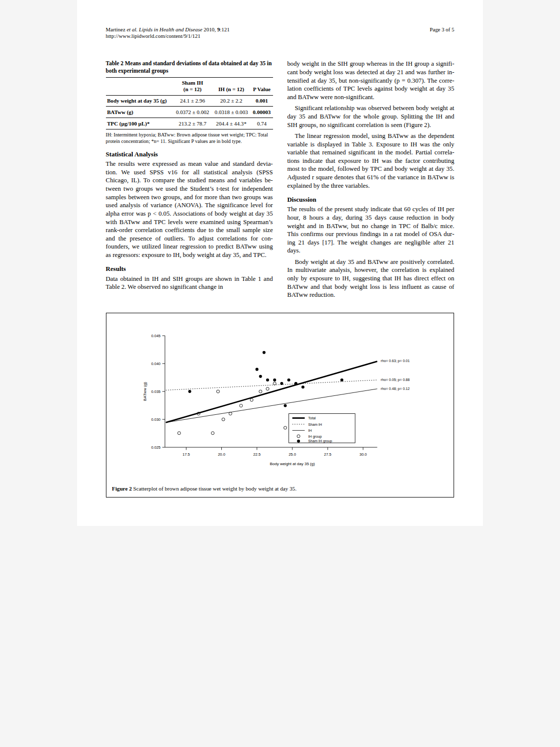Martinez et al. Lipids in Health and Disease 2010, 9:121
http://www.lipidworld.com/content/9/1/121
Page 3 of 5
Table 2 Means and standard deviations of data obtained at day 35 in both experimental groups
| | Sham IH (n = 12) | IH (n = 12) | P Value |
| --- | --- | --- | --- |
| Body weight at day 35 (g) | 24.1 ± 2.96 | 20.2 ± 2.2 | 0.001 |
| BATww (g) | 0.0372 ± 0.002 | 0.0318 ± 0.003 | 0.00003 |
| TPC (µg/100 µL)* | 213.2 ± 78.7 | 204.4 ± 44.3* | 0.74 |
IH: Intermittent hypoxia; BATww: Brown adipose tissue wet weight; TPC: Total protein concentration; *n= 11. Significant P values are in bold type.
Statistical Analysis
The results were expressed as mean value and standard deviation. We used SPSS v16 for all statistical analysis (SPSS Chicago, IL). To compare the studied means and variables between two groups we used the Student’s t-test for independent samples between two groups, and for more than two groups was used analysis of variance (ANOVA). The significance level for alpha error was p < 0.05. Associations of body weight at day 35 with BATww and TPC levels were examined using Spearman’s rank-order correlation coefficients due to the small sample size and the presence of outliers. To adjust correlations for confounders, we utilized linear regression to predict BATww using as regressors: exposure to IH, body weight at day 35, and TPC.
Results
Data obtained in IH and SIH groups are shown in Table 1 and Table 2. We observed no significant change in
body weight in the SIH group whereas in the IH group a significant body weight loss was detected at day 21 and was further intensified at day 35, but non-significantly (p = 0.307). The correlation coefficients of TPC levels against body weight at day 35 and BATww were non-significant.
Significant relationship was observed between body weight at day 35 and BATww for the whole group. Splitting the IH and SIH groups, no significant correlation is seen (Figure 2).
The linear regression model, using BATww as the dependent variable is displayed in Table 3. Exposure to IH was the only variable that remained significant in the model. Partial correlations indicate that exposure to IH was the factor contributing most to the model, followed by TPC and body weight at day 35. Adjusted r square denotes that 61% of the variance in BATww is explained by the three variables.
Discussion
The results of the present study indicate that 60 cycles of IH per hour, 8 hours a day, during 35 days cause reduction in body weight and in BATww, but no change in TPC of Balb/c mice. This confirms our previous findings in a rat model of OSA during 21 days [17]. The weight changes are negligible after 21 days.
Body weight at day 35 and BATww are positively correlated. In multivariate analysis, however, the correlation is explained only by exposure to IH, suggesting that IH has direct effect on BATww and that body weight loss is less influent as cause of BATww reduction.
mapping: y = 272 - (val-0.025)/(0.045-0.025)*252 => 0.025 -> 272 ; 0.045 -> 20 0.045 0.040 0.035 0.030 0.025 17.5 20.0 22.5 25.0 27.5 30.0 Body weight at day 35 (g) BATww (g) rho= 0.63; p= 0.01 rho= 0.05; p= 0.88 rho= 0.48; p= 0.12 Total Sham IH IH IH group Sham IH group
Figure 2 Scatterplot of brown adipose tissue wet weight by body weight at day 35.